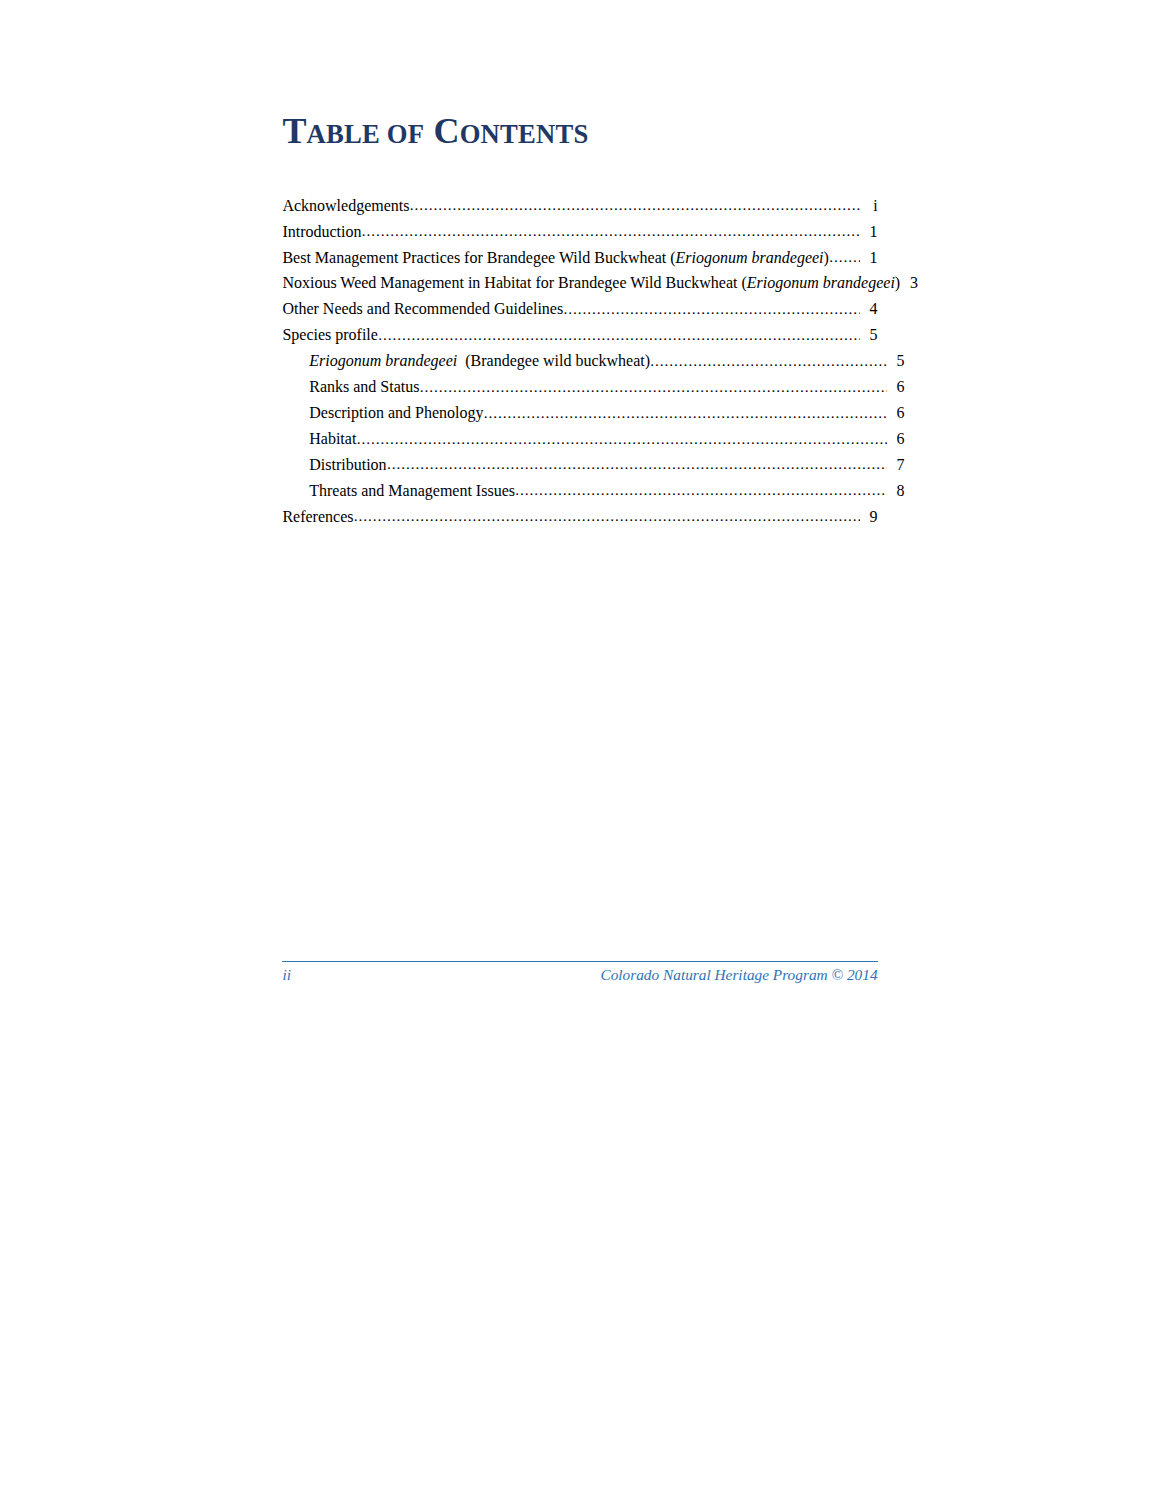TABLE OF CONTENTS
Acknowledgements ........................................................................................................................................................... i
Introduction ......................................................................................................................................................................... 1
Best Management Practices for Brandegee Wild Buckwheat (Eriogonum brandegeei) ........................... 1
Noxious Weed Management in Habitat for Brandegee Wild Buckwheat (Eriogonum brandegeei) ...... 3
Other Needs and Recommended Guidelines ............................................................................................................. 4
Species profile ..................................................................................................................................................................... 5
Eriogonum brandegeei (Brandegee wild buckwheat) ................................................................................... 5
Ranks and Status ......................................................................................................................................................... 6
Description and Phenology ............................................................................................................................. 6
Habitat ............................................................................................................................................................................. 6
Distribution ................................................................................................................................................................. 7
Threats and Management Issues ................................................................................................................. 8
References ............................................................................................................................................................................. 9
ii Colorado Natural Heritage Program © 2014